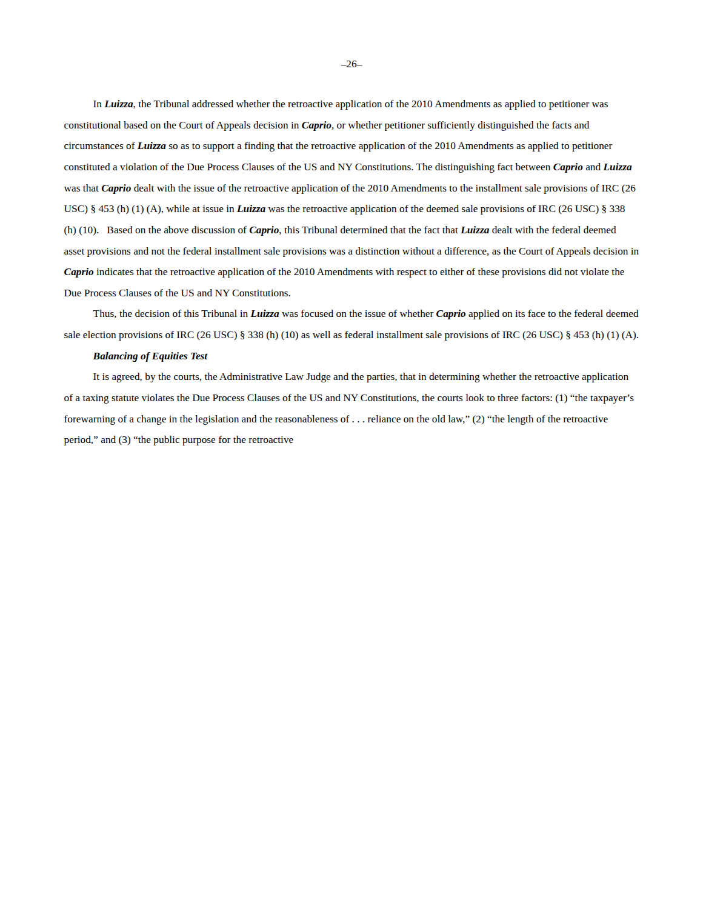–26–
In Luizza, the Tribunal addressed whether the retroactive application of the 2010 Amendments as applied to petitioner was constitutional based on the Court of Appeals decision in Caprio, or whether petitioner sufficiently distinguished the facts and circumstances of Luizza so as to support a finding that the retroactive application of the 2010 Amendments as applied to petitioner constituted a violation of the Due Process Clauses of the US and NY Constitutions. The distinguishing fact between Caprio and Luizza was that Caprio dealt with the issue of the retroactive application of the 2010 Amendments to the installment sale provisions of IRC (26 USC) § 453 (h) (1) (A), while at issue in Luizza was the retroactive application of the deemed sale provisions of IRC (26 USC) § 338 (h) (10). Based on the above discussion of Caprio, this Tribunal determined that the fact that Luizza dealt with the federal deemed asset provisions and not the federal installment sale provisions was a distinction without a difference, as the Court of Appeals decision in Caprio indicates that the retroactive application of the 2010 Amendments with respect to either of these provisions did not violate the Due Process Clauses of the US and NY Constitutions.
Thus, the decision of this Tribunal in Luizza was focused on the issue of whether Caprio applied on its face to the federal deemed sale election provisions of IRC (26 USC) § 338 (h) (10) as well as federal installment sale provisions of IRC (26 USC) § 453 (h) (1) (A).
Balancing of Equities Test
It is agreed, by the courts, the Administrative Law Judge and the parties, that in determining whether the retroactive application of a taxing statute violates the Due Process Clauses of the US and NY Constitutions, the courts look to three factors: (1) “the taxpayer’s forewarning of a change in the legislation and the reasonableness of . . . reliance on the old law,” (2) “the length of the retroactive period,” and (3) “the public purpose for the retroactive